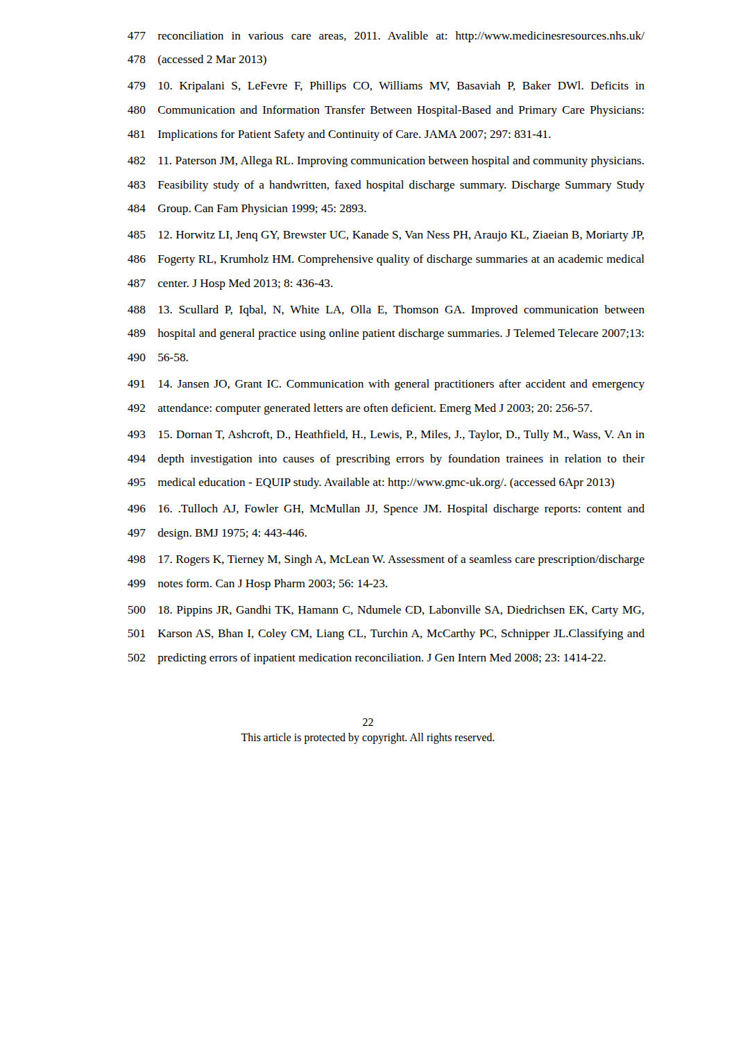477 478 reconciliation in various care areas, 2011. Avalible at: http://www.medicinesresources.nhs.uk/ (accessed 2 Mar 2013)
479 480 481 10. Kripalani S, LeFevre F, Phillips CO, Williams MV, Basaviah P, Baker DWl. Deficits in Communication and Information Transfer Between Hospital-Based and Primary Care Physicians: Implications for Patient Safety and Continuity of Care. JAMA 2007; 297: 831-41.
482 483 484 11. Paterson JM, Allega RL. Improving communication between hospital and community physicians. Feasibility study of a handwritten, faxed hospital discharge summary. Discharge Summary Study Group. Can Fam Physician 1999; 45: 2893.
485 486 487 12. Horwitz LI, Jenq GY, Brewster UC, Kanade S, Van Ness PH, Araujo KL, Ziaeian B, Moriarty JP, Fogerty RL, Krumholz HM. Comprehensive quality of discharge summaries at an academic medical center. J Hosp Med 2013; 8: 436-43.
488 489 490 13. Scullard P, Iqbal, N, White LA, Olla E, Thomson GA. Improved communication between hospital and general practice using online patient discharge summaries. J Telemed Telecare 2007;13: 56-58.
491 492 14. Jansen JO, Grant IC. Communication with general practitioners after accident and emergency attendance: computer generated letters are often deficient. Emerg Med J 2003; 20: 256-57.
493 494 495 15. Dornan T, Ashcroft, D., Heathfield, H., Lewis, P., Miles, J., Taylor, D., Tully M., Wass, V. An in depth investigation into causes of prescribing errors by foundation trainees in relation to their medical education - EQUIP study. Available at: http://www.gmc-uk.org/. (accessed 6Apr 2013)
496 497 16. .Tulloch AJ, Fowler GH, McMullan JJ, Spence JM. Hospital discharge reports: content and design. BMJ 1975; 4: 443-446.
498 499 17. Rogers K, Tierney M, Singh A, McLean W. Assessment of a seamless care prescription/discharge notes form. Can J Hosp Pharm 2003; 56: 14-23.
500 501 502 18. Pippins JR, Gandhi TK, Hamann C, Ndumele CD, Labonville SA, Diedrichsen EK, Carty MG, Karson AS, Bhan I, Coley CM, Liang CL, Turchin A, McCarthy PC, Schnipper JL.Classifying and predicting errors of inpatient medication reconciliation. J Gen Intern Med 2008; 23: 1414-22.
22
This article is protected by copyright. All rights reserved.